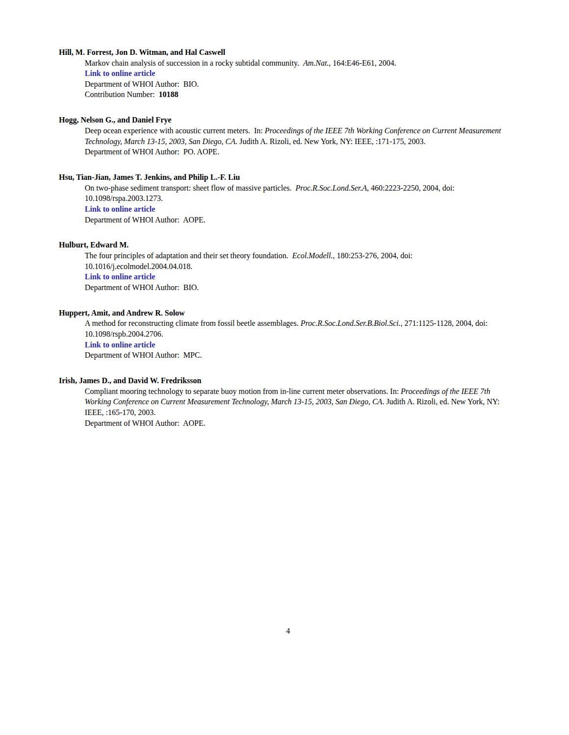Hill, M. Forrest, Jon D. Witman, and Hal Caswell
Markov chain analysis of succession in a rocky subtidal community. Am.Nat., 164:E46-E61, 2004.
Link to online article
Department of WHOI Author: BIO.
Contribution Number: 10188
Hogg, Nelson G., and Daniel Frye
Deep ocean experience with acoustic current meters. In: Proceedings of the IEEE 7th Working Conference on Current Measurement Technology, March 13-15, 2003, San Diego, CA. Judith A. Rizoli, ed. New York, NY: IEEE, :171-175, 2003.
Department of WHOI Author: PO. AOPE.
Hsu, Tian-Jian, James T. Jenkins, and Philip L.-F. Liu
On two-phase sediment transport: sheet flow of massive particles. Proc.R.Soc.Lond.Ser.A, 460:2223-2250, 2004, doi: 10.1098/rspa.2003.1273.
Link to online article
Department of WHOI Author: AOPE.
Hulburt, Edward M.
The four principles of adaptation and their set theory foundation. Ecol.Modell., 180:253-276, 2004, doi: 10.1016/j.ecolmodel.2004.04.018.
Link to online article
Department of WHOI Author: BIO.
Huppert, Amit, and Andrew R. Solow
A method for reconstructing climate from fossil beetle assemblages. Proc.R.Soc.Lond.Ser.B.Biol.Sci., 271:1125-1128, 2004, doi: 10.1098/rspb.2004.2706.
Link to online article
Department of WHOI Author: MPC.
Irish, James D., and David W. Fredriksson
Compliant mooring technology to separate buoy motion from in-line current meter observations. In: Proceedings of the IEEE 7th Working Conference on Current Measurement Technology, March 13-15, 2003, San Diego, CA. Judith A. Rizoli, ed. New York, NY: IEEE, :165-170, 2003.
Department of WHOI Author: AOPE.
4